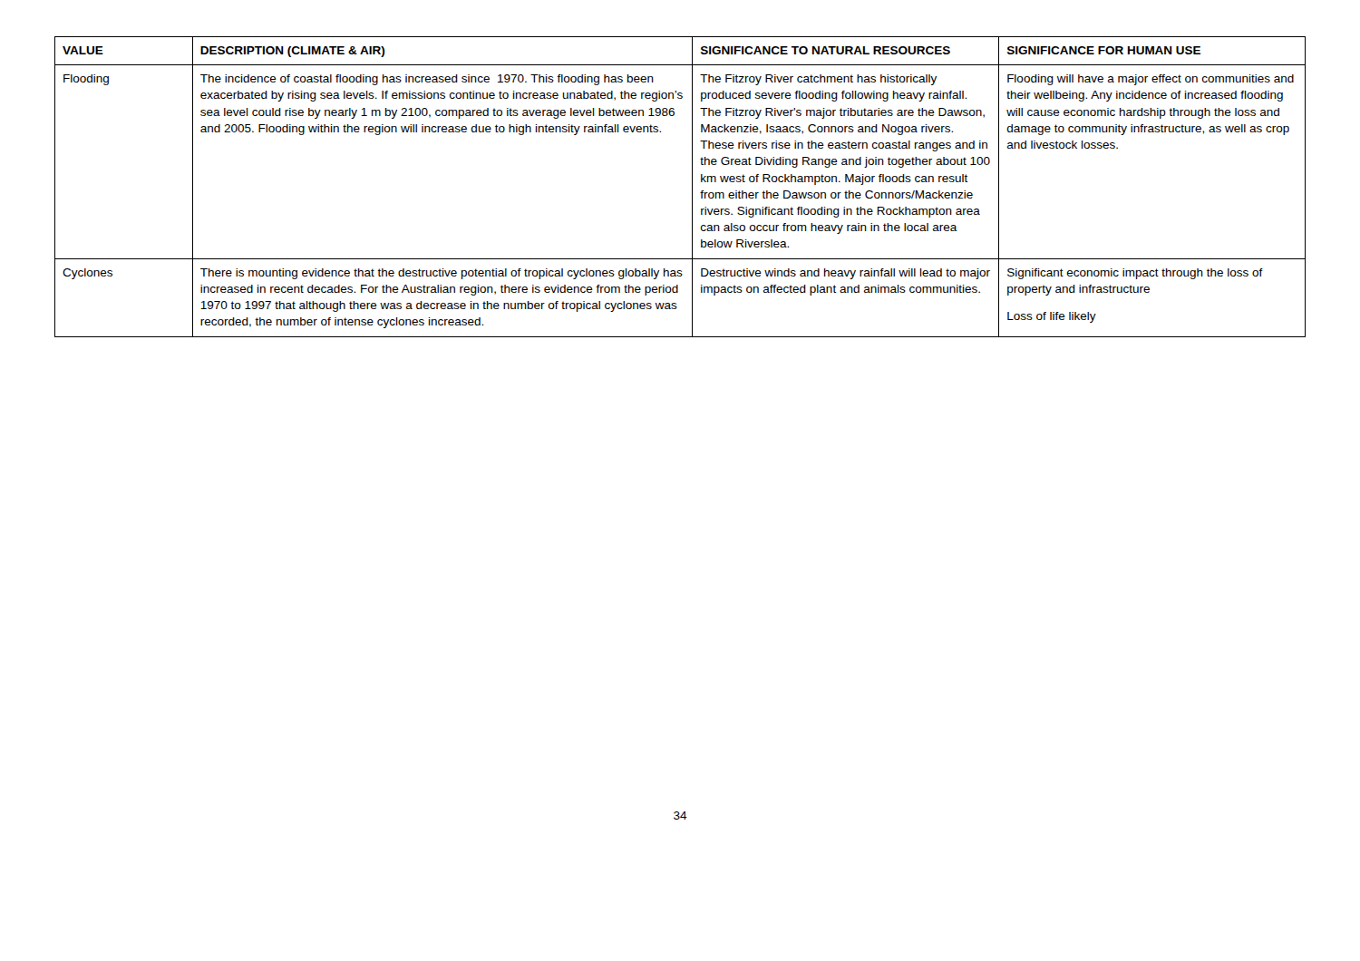| VALUE | DESCRIPTION (CLIMATE & AIR) | SIGNIFICANCE TO NATURAL RESOURCES | SIGNIFICANCE FOR HUMAN USE |
| --- | --- | --- | --- |
| Flooding | The incidence of coastal flooding has increased since 1970. This flooding has been exacerbated by rising sea levels. If emissions continue to increase unabated, the region’s sea level could rise by nearly 1 m by 2100, compared to its average level between 1986 and 2005. Flooding within the region will increase due to high intensity rainfall events. | The Fitzroy River catchment has historically produced severe flooding following heavy rainfall. The Fitzroy River's major tributaries are the Dawson, Mackenzie, Isaacs, Connors and Nogoa rivers. These rivers rise in the eastern coastal ranges and in the Great Dividing Range and join together about 100 km west of Rockhampton. Major floods can result from either the Dawson or the Connors/Mackenzie rivers. Significant flooding in the Rockhampton area can also occur from heavy rain in the local area below Riverslea. | Flooding will have a major effect on communities and their wellbeing. Any incidence of increased flooding will cause economic hardship through the loss and damage to community infrastructure, as well as crop and livestock losses. |
| Cyclones | There is mounting evidence that the destructive potential of tropical cyclones globally has increased in recent decades. For the Australian region, there is evidence from the period 1970 to 1997 that although there was a decrease in the number of tropical cyclones was recorded, the number of intense cyclones increased. | Destructive winds and heavy rainfall will lead to major impacts on affected plant and animals communities. | Significant economic impact through the loss of property and infrastructure Loss of life likely |
34